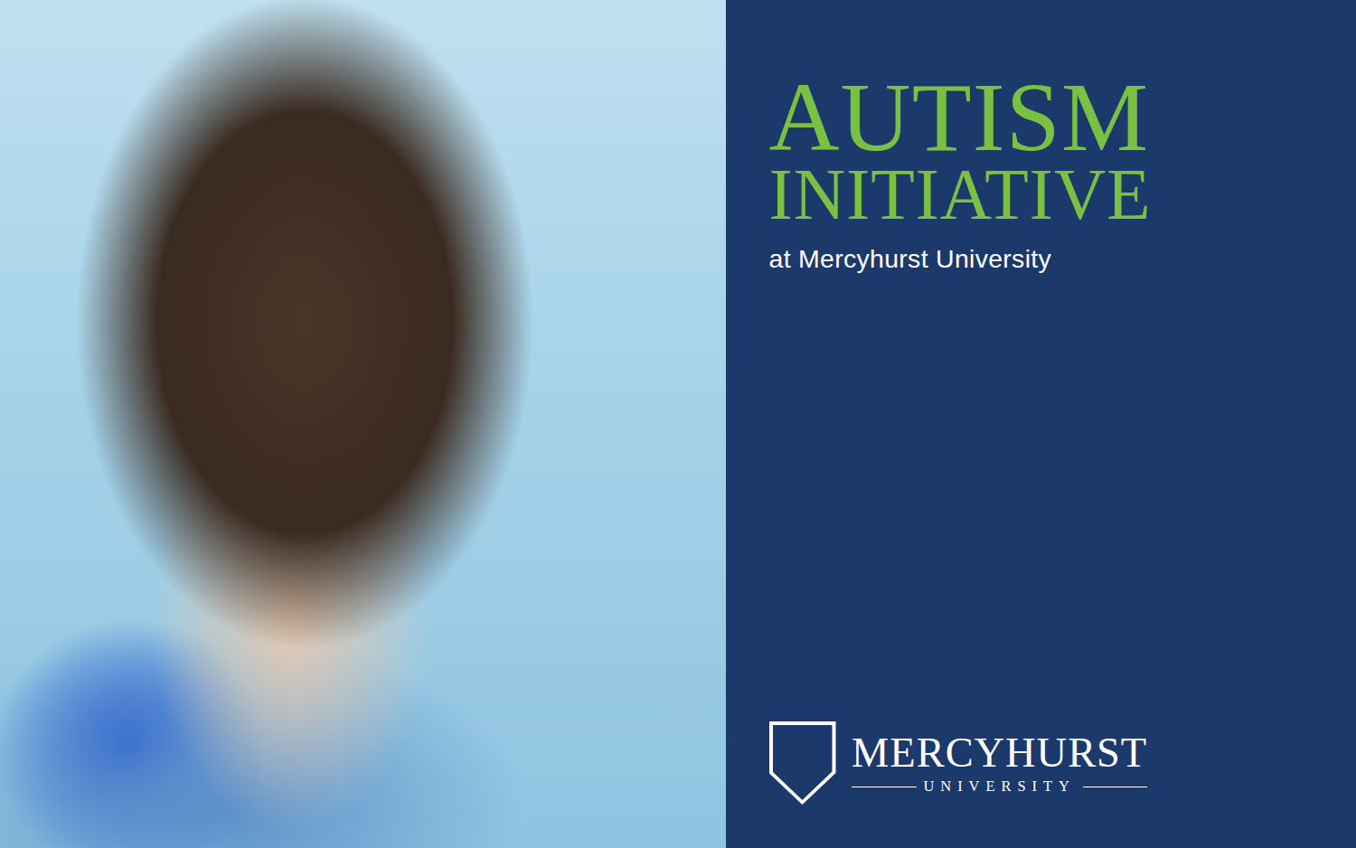Autism Initiative
at Mercyhurst University
Carpe
Diem 1926
Mercyhurst University